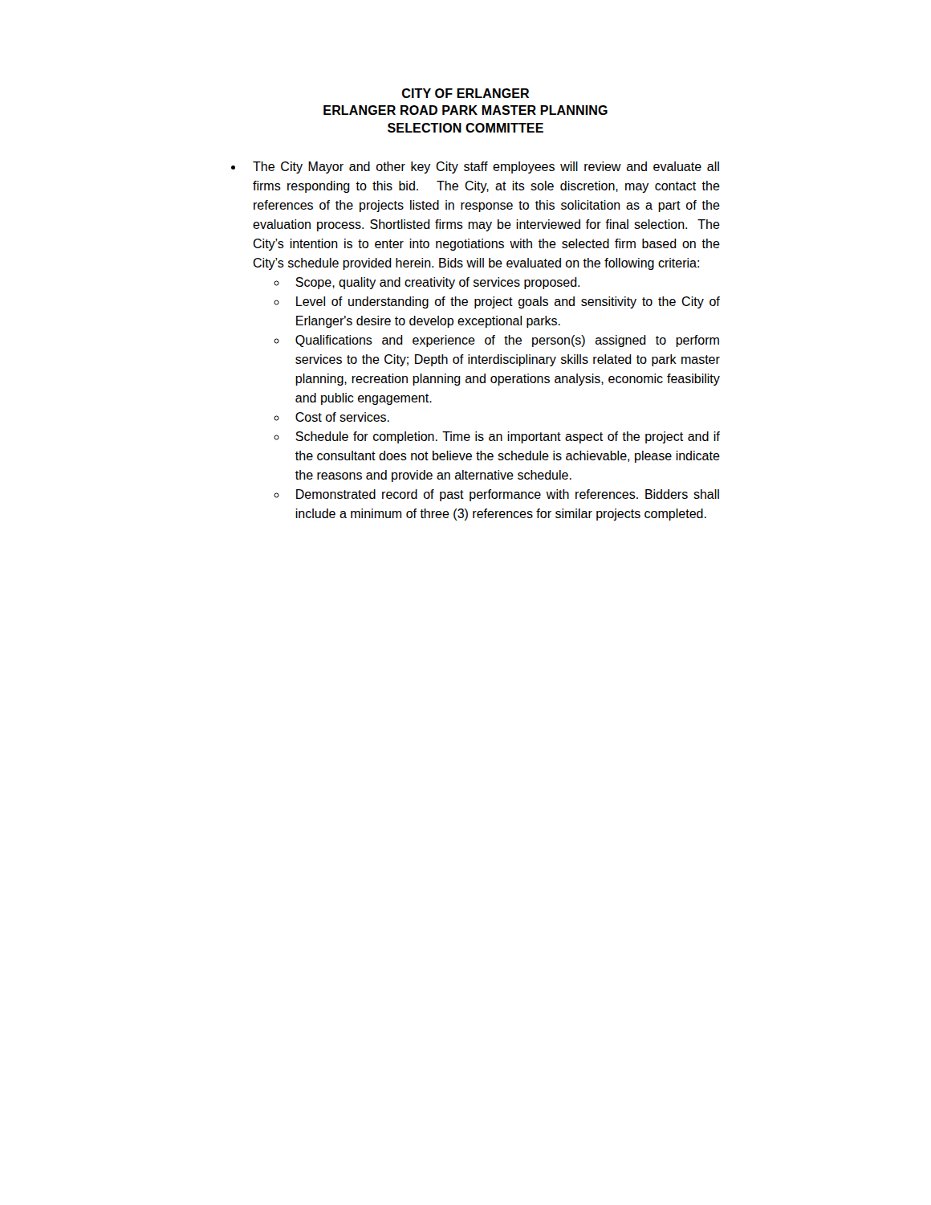CITY OF ERLANGER
ERLANGER ROAD PARK MASTER PLANNING
SELECTION COMMITTEE
The City Mayor and other key City staff employees will review and evaluate all firms responding to this bid. The City, at its sole discretion, may contact the references of the projects listed in response to this solicitation as a part of the evaluation process. Shortlisted firms may be interviewed for final selection. The City’s intention is to enter into negotiations with the selected firm based on the City’s schedule provided herein. Bids will be evaluated on the following criteria:
Scope, quality and creativity of services proposed.
Level of understanding of the project goals and sensitivity to the City of Erlanger's desire to develop exceptional parks.
Qualifications and experience of the person(s) assigned to perform services to the City; Depth of interdisciplinary skills related to park master planning, recreation planning and operations analysis, economic feasibility and public engagement.
Cost of services.
Schedule for completion. Time is an important aspect of the project and if the consultant does not believe the schedule is achievable, please indicate the reasons and provide an alternative schedule.
Demonstrated record of past performance with references. Bidders shall include a minimum of three (3) references for similar projects completed.